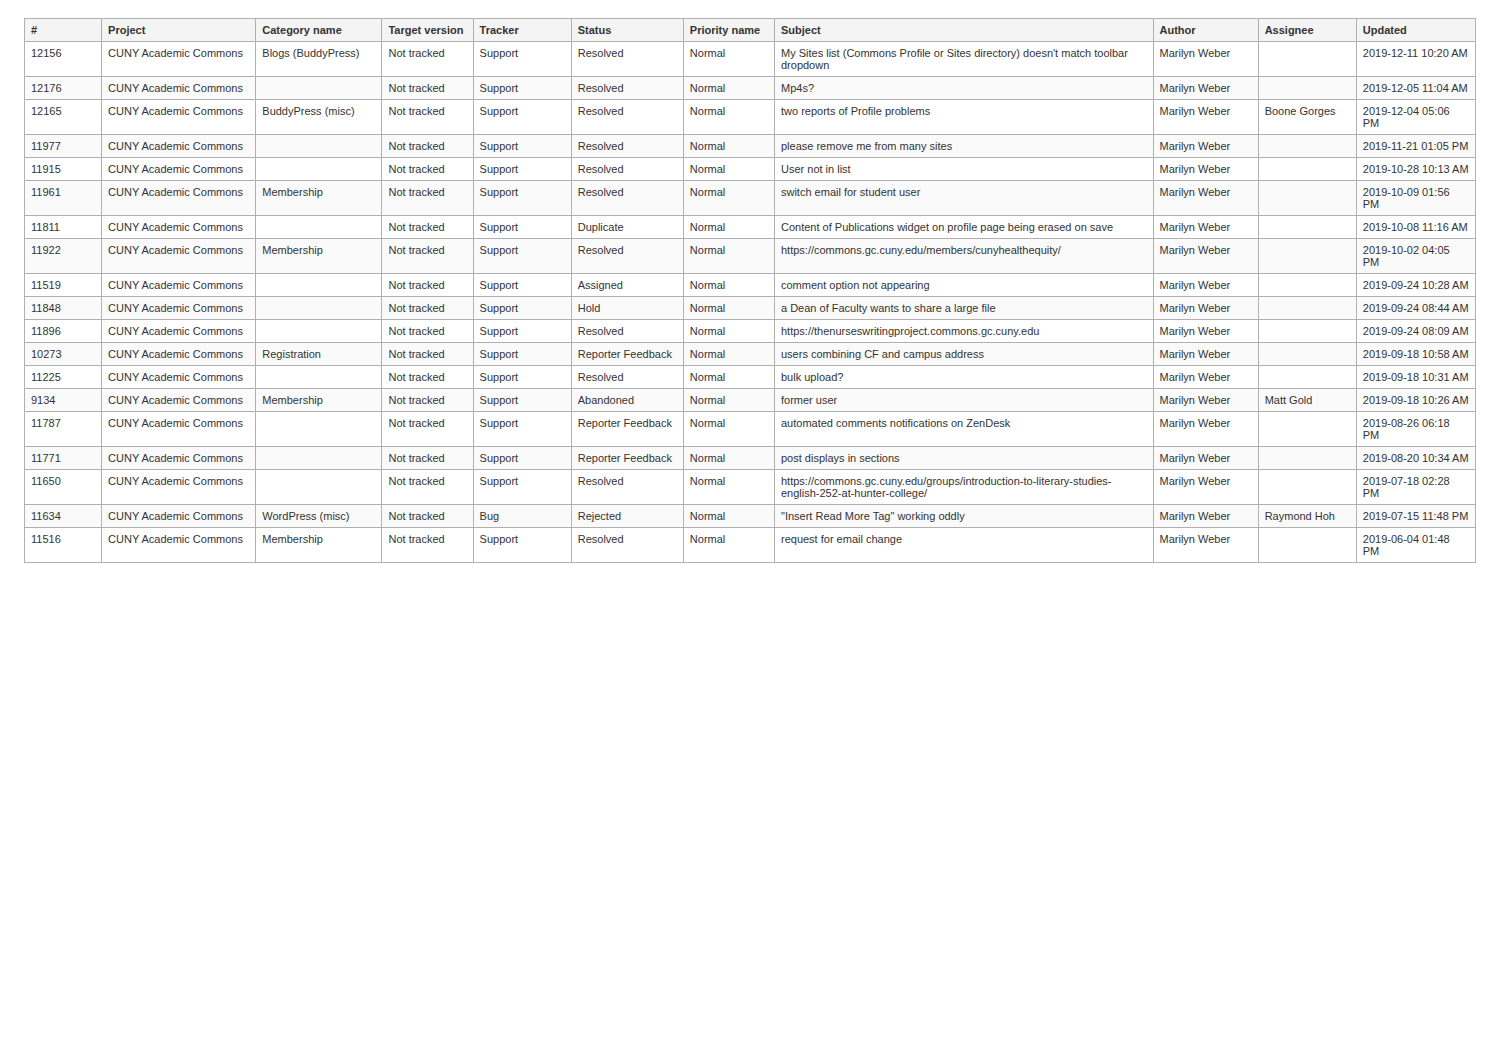Redmine-style issue list
| # | Project | Category name | Target version | Tracker | Status | Priority name | Subject | Author | Assignee | Updated |
| --- | --- | --- | --- | --- | --- | --- | --- | --- | --- | --- |
| 12156 | CUNY Academic Commons | Blogs (BuddyPress) | Not tracked | Support | Resolved | Normal | My Sites list (Commons Profile or Sites directory) doesn't match toolbar dropdown | Marilyn Weber | | 2019-12-11 10:20 AM |
| 12176 | CUNY Academic Commons | | Not tracked | Support | Resolved | Normal | Mp4s? | Marilyn Weber | | 2019-12-05 11:04 AM |
| 12165 | CUNY Academic Commons | BuddyPress (misc) | Not tracked | Support | Resolved | Normal | two reports of Profile problems | Marilyn Weber | Boone Gorges | 2019-12-04 05:06 PM |
| 11977 | CUNY Academic Commons | | Not tracked | Support | Resolved | Normal | please remove me from many sites | Marilyn Weber | | 2019-11-21 01:05 PM |
| 11915 | CUNY Academic Commons | | Not tracked | Support | Resolved | Normal | User not in list | Marilyn Weber | | 2019-10-28 10:13 AM |
| 11961 | CUNY Academic Commons | Membership | Not tracked | Support | Resolved | Normal | switch email for student user | Marilyn Weber | | 2019-10-09 01:56 PM |
| 11811 | CUNY Academic Commons | | Not tracked | Support | Duplicate | Normal | Content of Publications widget on profile page being erased on save | Marilyn Weber | | 2019-10-08 11:16 AM |
| 11922 | CUNY Academic Commons | Membership | Not tracked | Support | Resolved | Normal | https://commons.gc.cuny.edu/members/cunyhealthequity/ | Marilyn Weber | | 2019-10-02 04:05 PM |
| 11519 | CUNY Academic Commons | | Not tracked | Support | Assigned | Normal | comment option not appearing | Marilyn Weber | | 2019-09-24 10:28 AM |
| 11848 | CUNY Academic Commons | | Not tracked | Support | Hold | Normal | a Dean of Faculty wants to share a large file | Marilyn Weber | | 2019-09-24 08:44 AM |
| 11896 | CUNY Academic Commons | | Not tracked | Support | Resolved | Normal | https://thenurseswritingproject.commons.gc.cuny.edu | Marilyn Weber | | 2019-09-24 08:09 AM |
| 10273 | CUNY Academic Commons | Registration | Not tracked | Support | Reporter Feedback | Normal | users combining CF and campus address | Marilyn Weber | | 2019-09-18 10:58 AM |
| 11225 | CUNY Academic Commons | | Not tracked | Support | Resolved | Normal | bulk upload? | Marilyn Weber | | 2019-09-18 10:31 AM |
| 9134 | CUNY Academic Commons | Membership | Not tracked | Support | Abandoned | Normal | former user | Marilyn Weber | Matt Gold | 2019-09-18 10:26 AM |
| 11787 | CUNY Academic Commons | | Not tracked | Support | Reporter Feedback | Normal | automated comments notifications on ZenDesk | Marilyn Weber | | 2019-08-26 06:18 PM |
| 11771 | CUNY Academic Commons | | Not tracked | Support | Reporter Feedback | Normal | post displays in sections | Marilyn Weber | | 2019-08-20 10:34 AM |
| 11650 | CUNY Academic Commons | | Not tracked | Support | Resolved | Normal | https://commons.gc.cuny.edu/groups/introduction-to-literary-studies-english-252-at-hunter-college/ | Marilyn Weber | | 2019-07-18 02:28 PM |
| 11634 | CUNY Academic Commons | WordPress (misc) | Not tracked | Bug | Rejected | Normal | "Insert Read More Tag" working oddly | Marilyn Weber | Raymond Hoh | 2019-07-15 11:48 PM |
| 11516 | CUNY Academic Commons | Membership | Not tracked | Support | Resolved | Normal | request for email change | Marilyn Weber | | 2019-06-04 01:48 PM |